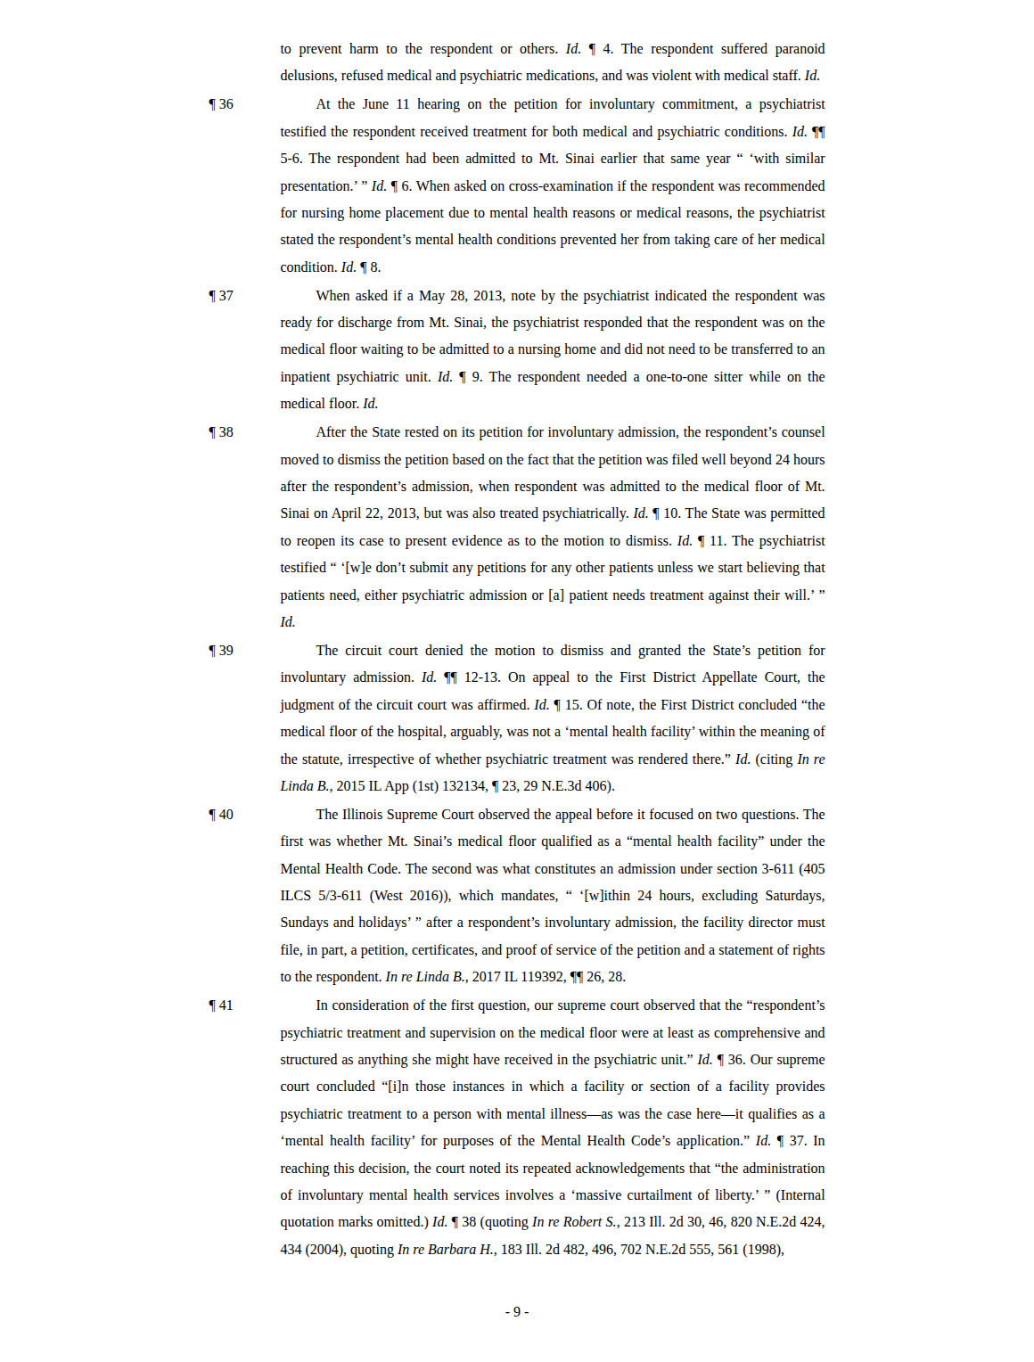to prevent harm to the respondent or others. Id. ¶ 4. The respondent suffered paranoid delusions, refused medical and psychiatric medications, and was violent with medical staff. Id.
¶ 36
At the June 11 hearing on the petition for involuntary commitment, a psychiatrist testified the respondent received treatment for both medical and psychiatric conditions. Id. ¶¶ 5-6. The respondent had been admitted to Mt. Sinai earlier that same year “ ‘with similar presentation.’ ” Id. ¶ 6. When asked on cross-examination if the respondent was recommended for nursing home placement due to mental health reasons or medical reasons, the psychiatrist stated the respondent’s mental health conditions prevented her from taking care of her medical condition. Id. ¶ 8.
¶ 37
When asked if a May 28, 2013, note by the psychiatrist indicated the respondent was ready for discharge from Mt. Sinai, the psychiatrist responded that the respondent was on the medical floor waiting to be admitted to a nursing home and did not need to be transferred to an inpatient psychiatric unit. Id. ¶ 9. The respondent needed a one-to-one sitter while on the medical floor. Id.
¶ 38
After the State rested on its petition for involuntary admission, the respondent’s counsel moved to dismiss the petition based on the fact that the petition was filed well beyond 24 hours after the respondent’s admission, when respondent was admitted to the medical floor of Mt. Sinai on April 22, 2013, but was also treated psychiatrically. Id. ¶ 10. The State was permitted to reopen its case to present evidence as to the motion to dismiss. Id. ¶ 11. The psychiatrist testified “ ‘[w]e don’t submit any petitions for any other patients unless we start believing that patients need, either psychiatric admission or [a] patient needs treatment against their will.’ ” Id.
¶ 39
The circuit court denied the motion to dismiss and granted the State’s petition for involuntary admission. Id. ¶¶ 12-13. On appeal to the First District Appellate Court, the judgment of the circuit court was affirmed. Id. ¶ 15. Of note, the First District concluded “the medical floor of the hospital, arguably, was not a ‘mental health facility’ within the meaning of the statute, irrespective of whether psychiatric treatment was rendered there.” Id. (citing In re Linda B., 2015 IL App (1st) 132134, ¶ 23, 29 N.E.3d 406).
¶ 40
The Illinois Supreme Court observed the appeal before it focused on two questions. The first was whether Mt. Sinai’s medical floor qualified as a “mental health facility” under the Mental Health Code. The second was what constitutes an admission under section 3-611 (405 ILCS 5/3-611 (West 2016)), which mandates, “ ‘[w]ithin 24 hours, excluding Saturdays, Sundays and holidays’ ” after a respondent’s involuntary admission, the facility director must file, in part, a petition, certificates, and proof of service of the petition and a statement of rights to the respondent. In re Linda B., 2017 IL 119392, ¶¶ 26, 28.
¶ 41
In consideration of the first question, our supreme court observed that the “respondent’s psychiatric treatment and supervision on the medical floor were at least as comprehensive and structured as anything she might have received in the psychiatric unit.” Id. ¶ 36. Our supreme court concluded “[i]n those instances in which a facility or section of a facility provides psychiatric treatment to a person with mental illness—as was the case here—it qualifies as a ‘mental health facility’ for purposes of the Mental Health Code’s application.” Id. ¶ 37. In reaching this decision, the court noted its repeated acknowledgements that “the administration of involuntary mental health services involves a ‘massive curtailment of liberty.’ ” (Internal quotation marks omitted.) Id. ¶ 38 (quoting In re Robert S., 213 Ill. 2d 30, 46, 820 N.E.2d 424, 434 (2004), quoting In re Barbara H., 183 Ill. 2d 482, 496, 702 N.E.2d 555, 561 (1998),
- 9 -